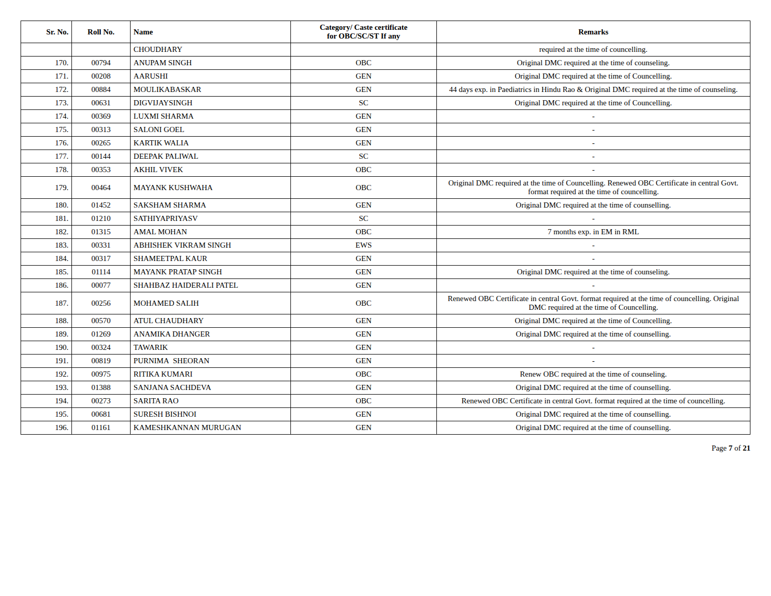| Sr. No. | Roll No. | Name | Category/ Caste certificate for OBC/SC/ST If any | Remarks |
| --- | --- | --- | --- | --- |
| | | CHOUDHARY | | required at the time of councelling. |
| 170. | 00794 | ANUPAM SINGH | OBC | Original DMC required at the time of counseling. |
| 171. | 00208 | AARUSHI | GEN | Original DMC required at the time of Councelling. |
| 172. | 00884 | MOULIKABASKAR | GEN | 44 days exp. in Paediatrics in Hindu Rao & Original DMC required at the time of counseling. |
| 173. | 00631 | DIGVIJAYSINGH | SC | Original DMC required at the time of Councelling. |
| 174. | 00369 | LUXMI SHARMA | GEN | - |
| 175. | 00313 | SALONI GOEL | GEN | - |
| 176. | 00265 | KARTIK WALIA | GEN | - |
| 177. | 00144 | DEEPAK PALIWAL | SC | - |
| 178. | 00353 | AKHIL VIVEK | OBC | - |
| 179. | 00464 | MAYANK KUSHWAHA | OBC | Original DMC required at the time of Councelling. Renewed OBC Certificate in central Govt. format required at the time of councelling. |
| 180. | 01452 | SAKSHAM SHARMA | GEN | Original DMC required at the time of counselling. |
| 181. | 01210 | SATHIYAPRIYASV | SC | - |
| 182. | 01315 | AMAL MOHAN | OBC | 7 months exp. in EM in RML |
| 183. | 00331 | ABHISHEK VIKRAM SINGH | EWS | - |
| 184. | 00317 | SHAMEETPAL KAUR | GEN | - |
| 185. | 01114 | MAYANK PRATAP SINGH | GEN | Original DMC required at the time of counseling. |
| 186. | 00077 | SHAHBAZ HAIDERALI PATEL | GEN | - |
| 187. | 00256 | MOHAMED SALIH | OBC | Renewed OBC Certificate in central Govt. format required at the time of councelling. Original DMC required at the time of Councelling. |
| 188. | 00570 | ATUL CHAUDHARY | GEN | Original DMC required at the time of Councelling. |
| 189. | 01269 | ANAMIKA DHANGER | GEN | Original DMC required at the time of counselling. |
| 190. | 00324 | TAWARIK | GEN | - |
| 191. | 00819 | PURNIMA SHEORAN | GEN | - |
| 192. | 00975 | RITIKA KUMARI | OBC | Renew OBC required at the time of counseling. |
| 193. | 01388 | SANJANA SACHDEVA | GEN | Original DMC required at the time of counselling. |
| 194. | 00273 | SARITA RAO | OBC | Renewed OBC Certificate in central Govt. format required at the time of councelling. |
| 195. | 00681 | SURESH BISHNOI | GEN | Original DMC required at the time of counselling. |
| 196. | 01161 | KAMESHKANNAN MURUGAN | GEN | Original DMC required at the time of counselling. |
Page 7 of 21